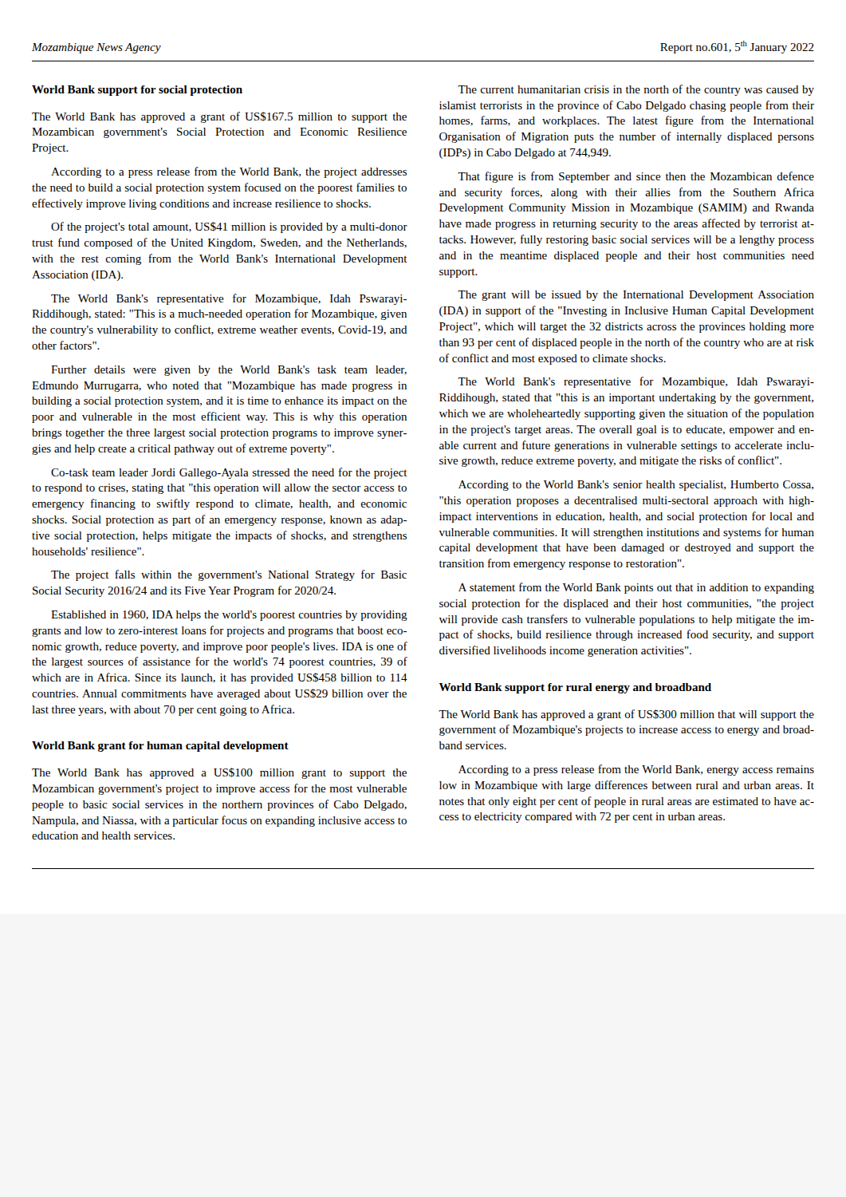Mozambique News Agency
Report no.601, 5th January 2022
World Bank support for social protection
The World Bank has approved a grant of US$167.5 million to support the Mozambican government's Social Protection and Economic Resilience Project.
According to a press release from the World Bank, the project addresses the need to build a social protection system focused on the poorest families to effectively improve living conditions and increase resilience to shocks.
Of the project's total amount, US$41 million is provided by a multi-donor trust fund composed of the United Kingdom, Sweden, and the Netherlands, with the rest coming from the World Bank's International Development Association (IDA).
The World Bank's representative for Mozambique, Idah Pswarayi-Riddihough, stated: "This is a much-needed operation for Mozambique, given the country's vulnerability to conflict, extreme weather events, Covid-19, and other factors".
Further details were given by the World Bank's task team leader, Edmundo Murrugarra, who noted that "Mozambique has made progress in building a social protection system, and it is time to enhance its impact on the poor and vulnerable in the most efficient way. This is why this operation brings together the three largest social protection programs to improve synergies and help create a critical pathway out of extreme poverty".
Co-task team leader Jordi Gallego-Ayala stressed the need for the project to respond to crises, stating that "this operation will allow the sector access to emergency financing to swiftly respond to climate, health, and economic shocks. Social protection as part of an emergency response, known as adaptive social protection, helps mitigate the impacts of shocks, and strengthens households' resilience".
The project falls within the government's National Strategy for Basic Social Security 2016/24 and its Five Year Program for 2020/24.
Established in 1960, IDA helps the world's poorest countries by providing grants and low to zero-interest loans for projects and programs that boost economic growth, reduce poverty, and improve poor people's lives. IDA is one of the largest sources of assistance for the world's 74 poorest countries, 39 of which are in Africa. Since its launch, it has provided US$458 billion to 114 countries. Annual commitments have averaged about US$29 billion over the last three years, with about 70 per cent going to Africa.
World Bank grant for human capital development
The World Bank has approved a US$100 million grant to support the Mozambican government's project to improve access for the most vulnerable people to basic social services in the northern provinces of Cabo Delgado, Nampula, and Niassa, with a particular focus on expanding inclusive access to education and health services.
The current humanitarian crisis in the north of the country was caused by islamist terrorists in the province of Cabo Delgado chasing people from their homes, farms, and workplaces. The latest figure from the International Organisation of Migration puts the number of internally displaced persons (IDPs) in Cabo Delgado at 744,949.
That figure is from September and since then the Mozambican defence and security forces, along with their allies from the Southern Africa Development Community Mission in Mozambique (SAMIM) and Rwanda have made progress in returning security to the areas affected by terrorist attacks. However, fully restoring basic social services will be a lengthy process and in the meantime displaced people and their host communities need support.
The grant will be issued by the International Development Association (IDA) in support of the "Investing in Inclusive Human Capital Development Project", which will target the 32 districts across the provinces holding more than 93 per cent of displaced people in the north of the country who are at risk of conflict and most exposed to climate shocks.
The World Bank's representative for Mozambique, Idah Pswarayi-Riddihough, stated that "this is an important undertaking by the government, which we are wholeheartedly supporting given the situation of the population in the project's target areas. The overall goal is to educate, empower and enable current and future generations in vulnerable settings to accelerate inclusive growth, reduce extreme poverty, and mitigate the risks of conflict".
According to the World Bank's senior health specialist, Humberto Cossa, "this operation proposes a decentralised multi-sectoral approach with high-impact interventions in education, health, and social protection for local and vulnerable communities. It will strengthen institutions and systems for human capital development that have been damaged or destroyed and support the transition from emergency response to restoration".
A statement from the World Bank points out that in addition to expanding social protection for the displaced and their host communities, "the project will provide cash transfers to vulnerable populations to help mitigate the impact of shocks, build resilience through increased food security, and support diversified livelihoods income generation activities".
World Bank support for rural energy and broadband
The World Bank has approved a grant of US$300 million that will support the government of Mozambique's projects to increase access to energy and broadband services.
According to a press release from the World Bank, energy access remains low in Mozambique with large differences between rural and urban areas. It notes that only eight per cent of people in rural areas are estimated to have access to electricity compared with 72 per cent in urban areas.